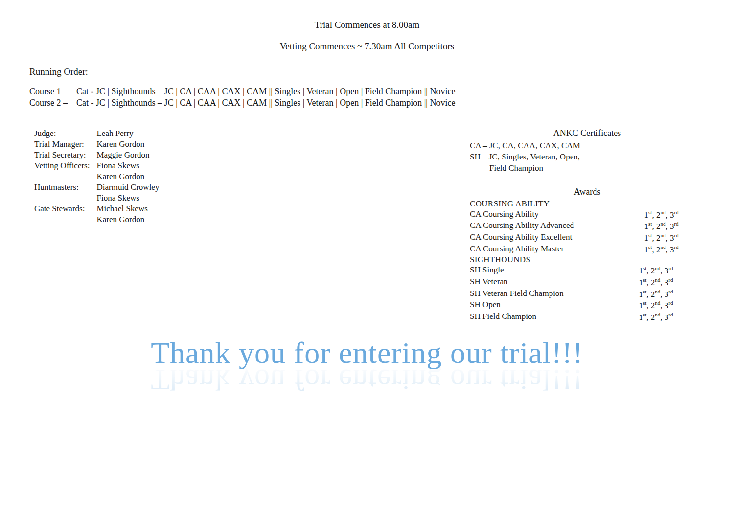Trial Commences at 8.00am
Vetting Commences ~ 7.30am All Competitors
Running Order:
| Course 1 – | Cat - JC / Sighthounds – JC / CA / CAA / CAX / CAM // Singles / Veteran / Open / Field Champion // Novice |
| Course 2 – | Cat - JC / Sighthounds – JC / CA / CAA / CAX / CAM // Singles / Veteran / Open / Field Champion // Novice |
| Judge: | Leah Perry |
| Trial Manager: | Karen Gordon |
| Trial Secretary: | Maggie Gordon |
| Vetting Officers: | Fiona Skews |
| | Karen Gordon |
| Huntmasters: | Diarmuid Crowley |
| | Fiona Skews |
| Gate Stewards: | Michael Skews |
| | Karen Gordon |
ANKC Certificates
CA – JC, CA, CAA, CAX, CAM
SH – JC, Singles, Veteran, Open,
Field Champion
Awards
COURSING ABILITY
| CA Coursing Ability | 1 st , 2 nd , 3 rd |
| CA Coursing Ability Advanced | 1 st , 2 nd , 3 rd |
| CA Coursing Ability Excellent | 1 st , 2 nd , 3 rd |
| CA Coursing Ability Master | 1 st , 2 nd , 3 rd |
SIGHTHOUNDS
| SH Single | 1 st , 2 nd , 3 rd |
| SH Veteran | 1 st , 2 nd , 3 rd |
| SH Veteran Field Champion | 1 st , 2 nd , 3 rd |
| SH Open | 1 st , 2 nd , 3 rd |
| SH Field Champion | 1 st , 2 nd , 3 rd |
Thank you for entering our trial!!!
Thank you for entering our trial!!!